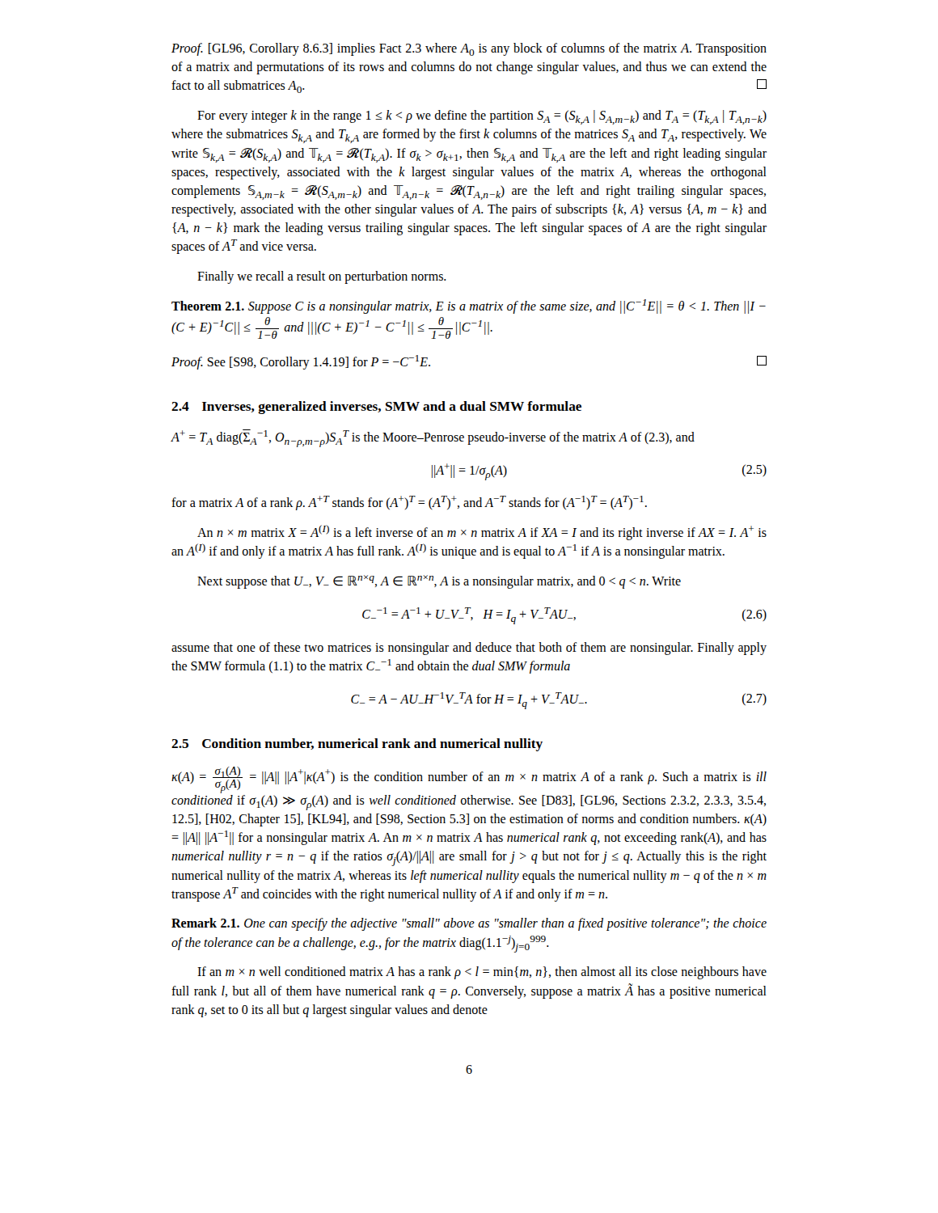Proof. [GL96, Corollary 8.6.3] implies Fact 2.3 where A0 is any block of columns of the matrix A. Transposition of a matrix and permutations of its rows and columns do not change singular values, and thus we can extend the fact to all submatrices A0.
For every integer k in the range 1 ≤ k < ρ we define the partition SA = (Sk,A | SA,m−k) and TA = (Tk,A | TA,n−k) where the submatrices Sk,A and Tk,A are formed by the first k columns of the matrices SA and TA, respectively. We write 𝕊k,A = 𝓡(Sk,A) and 𝕋k,A = 𝓡(Tk,A). If σk > σk+1, then 𝕊k,A and 𝕋k,A are the left and right leading singular spaces, respectively, associated with the k largest singular values of the matrix A, whereas the orthogonal complements 𝕊A,m−k = 𝓡(SA,m−k) and 𝕋A,n−k = 𝓡(TA,n−k) are the left and right trailing singular spaces, respectively, associated with the other singular values of A. The pairs of subscripts {k, A} versus {A, m − k} and {A, n − k} mark the leading versus trailing singular spaces. The left singular spaces of A are the right singular spaces of AT and vice versa.
Finally we recall a result on perturbation norms.
Theorem 2.1. Suppose C is a nonsingular matrix, E is a matrix of the same size, and ||C−1E|| = θ < 1. Then ||I − (C + E)−1C|| ≤ θ 1−θ and |||(C + E)−1 − C−1|| ≤ θ 1−θ||C−1||.
Proof. See [S98, Corollary 1.4.19] for P = −C−1E.
2.4 Inverses, generalized inverses, SMW and a dual SMW formulae
A+ = TA diag(ΣA−1, On−ρ,m−ρ)SAT is the Moore–Penrose pseudo-inverse of the matrix A of (2.3), and
||A+|| = 1/σρ(A) (2.5)
for a matrix A of a rank ρ. A+T stands for (A+)T = (AT)+, and A−T stands for (A−1)T = (AT)−1.
An n × m matrix X = A(I) is a left inverse of an m × n matrix A if XA = I and its right inverse if AX = I. A+ is an A(I) if and only if a matrix A has full rank. A(I) is unique and is equal to A−1 if A is a nonsingular matrix.
Next suppose that U−, V− ∈ ℝn×q, A ∈ ℝn×n, A is a nonsingular matrix, and 0 < q < n. Write
C−−1 = A−1 + U−V−T, H = Iq + V−TAU−, (2.6)
assume that one of these two matrices is nonsingular and deduce that both of them are nonsingular. Finally apply the SMW formula (1.1) to the matrix C−−1 and obtain the dual SMW formula
C− = A − AU−H−1V−TA for H = Iq + V−TAU−. (2.7)
2.5 Condition number, numerical rank and numerical nullity
κ(A) = σ1(A) σρ(A) = ||A|| ||A+|κ(A+) is the condition number of an m × n matrix A of a rank ρ. Such a matrix is ill conditioned if σ1(A) ≫ σρ(A) and is well conditioned otherwise. See [D83], [GL96, Sections 2.3.2, 2.3.3, 3.5.4, 12.5], [H02, Chapter 15], [KL94], and [S98, Section 5.3] on the estimation of norms and condition numbers. κ(A) = ||A|| ||A−1|| for a nonsingular matrix A. An m × n matrix A has numerical rank q, not exceeding rank(A), and has numerical nullity r = n − q if the ratios σj(A)/||A|| are small for j > q but not for j ≤ q. Actually this is the right numerical nullity of the matrix A, whereas its left numerical nullity equals the numerical nullity m − q of the n × m transpose AT and coincides with the right numerical nullity of A if and only if m = n.
Remark 2.1. One can specify the adjective "small" above as "smaller than a fixed positive tolerance"; the choice of the tolerance can be a challenge, e.g., for the matrix diag(1.1−j)j=0999.
If an m × n well conditioned matrix A has a rank ρ < l = min{m, n}, then almost all its close neighbours have full rank l, but all of them have numerical rank q = ρ. Conversely, suppose a matrix Ã has a positive numerical rank q, set to 0 its all but q largest singular values and denote
6